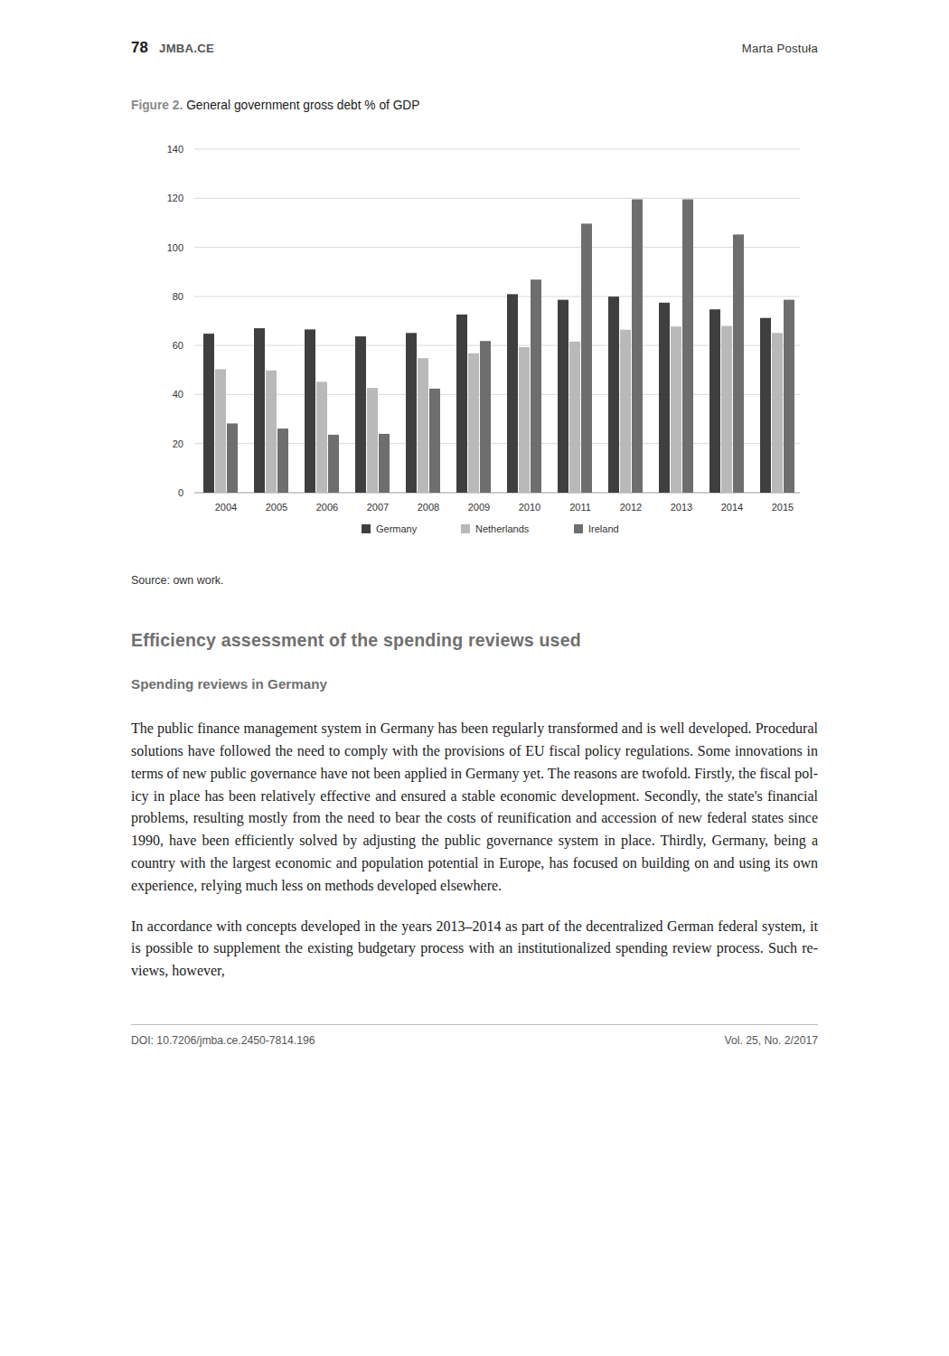78 JMBA.CE
Marta Postuła
Figure 2. General government gross debt % of GDP
140 120 100 80 60 40 20 0 2004 2005 2006 2007 2008 2009 2010 2011 2012 2013 2014 2015 Germany Netherlands Ireland
Source: own work.
Efficiency assessment of the spending reviews used
Spending reviews in Germany
The public finance management system in Germany has been regularly transformed and is well developed. Procedural solutions have followed the need to comply with the provisions of EU fiscal policy regulations. Some innovations in terms of new public governance have not been applied in Germany yet. The reasons are twofold. Firstly, the fiscal policy in place has been relatively effective and ensured a stable economic development. Secondly, the state's financial problems, resulting mostly from the need to bear the costs of reunification and accession of new federal states since 1990, have been efficiently solved by adjusting the public governance system in place. Thirdly, Germany, being a country with the largest economic and population potential in Europe, has focused on building on and using its own experience, relying much less on methods developed elsewhere.
In accordance with concepts developed in the years 2013–2014 as part of the decentralized German federal system, it is possible to supplement the existing budgetary process with an institutionalized spending review process. Such reviews, however,
DOI: 10.7206/jmba.ce.2450-7814.196
Vol. 25, No. 2/2017